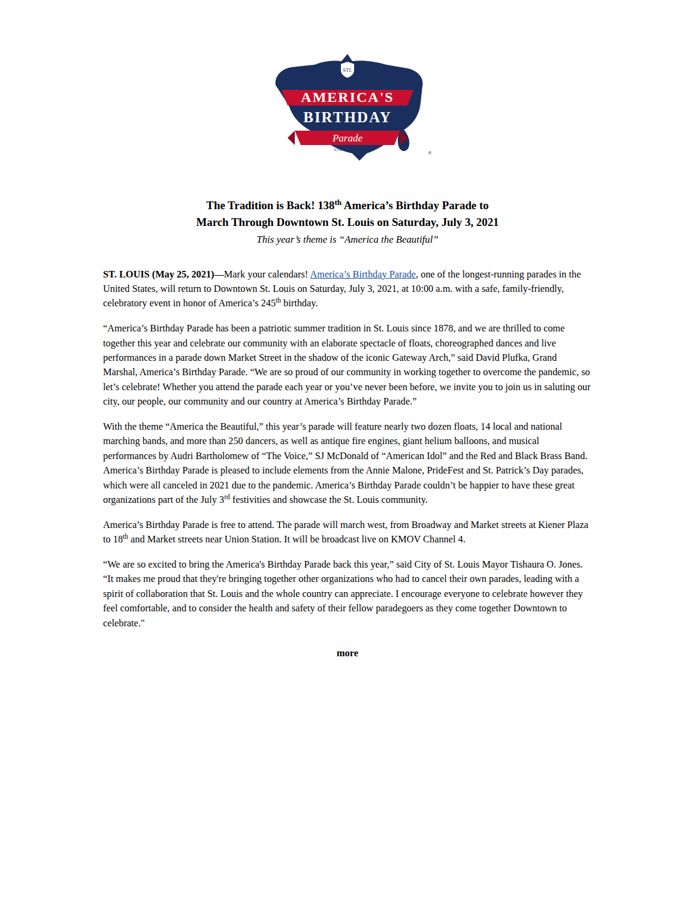STL AMERICA'S BIRTHDAY Parade SINCE 1878 ®
The Tradition is Back! 138th America’s Birthday Parade to
March Through Downtown St. Louis on Saturday, July 3, 2021
This year’s theme is “America the Beautiful”
ST. LOUIS (May 25, 2021)—Mark your calendars! America’s Birthday Parade, one of the longest-running parades in the United States, will return to Downtown St. Louis on Saturday, July 3, 2021, at 10:00 a.m. with a safe, family-friendly, celebratory event in honor of America’s 245th birthday.
“America’s Birthday Parade has been a patriotic summer tradition in St. Louis since 1878, and we are thrilled to come together this year and celebrate our community with an elaborate spectacle of floats, choreographed dances and live performances in a parade down Market Street in the shadow of the iconic Gateway Arch,” said David Plufka, Grand Marshal, America’s Birthday Parade. “We are so proud of our community in working together to overcome the pandemic, so let’s celebrate! Whether you attend the parade each year or you’ve never been before, we invite you to join us in saluting our city, our people, our community and our country at America’s Birthday Parade.”
With the theme “America the Beautiful,” this year’s parade will feature nearly two dozen floats, 14 local and national marching bands, and more than 250 dancers, as well as antique fire engines, giant helium balloons, and musical performances by Audri Bartholomew of “The Voice,” SJ McDonald of “American Idol” and the Red and Black Brass Band. America’s Birthday Parade is pleased to include elements from the Annie Malone, PrideFest and St. Patrick’s Day parades, which were all canceled in 2021 due to the pandemic. America’s Birthday Parade couldn’t be happier to have these great organizations part of the July 3rd festivities and showcase the St. Louis community.
America’s Birthday Parade is free to attend. The parade will march west, from Broadway and Market streets at Kiener Plaza to 18th and Market streets near Union Station. It will be broadcast live on KMOV Channel 4.
“We are so excited to bring the America's Birthday Parade back this year,” said City of St. Louis Mayor Tishaura O. Jones. “It makes me proud that they're bringing together other organizations who had to cancel their own parades, leading with a spirit of collaboration that St. Louis and the whole country can appreciate. I encourage everyone to celebrate however they feel comfortable, and to consider the health and safety of their fellow paradegoers as they come together Downtown to celebrate."
more